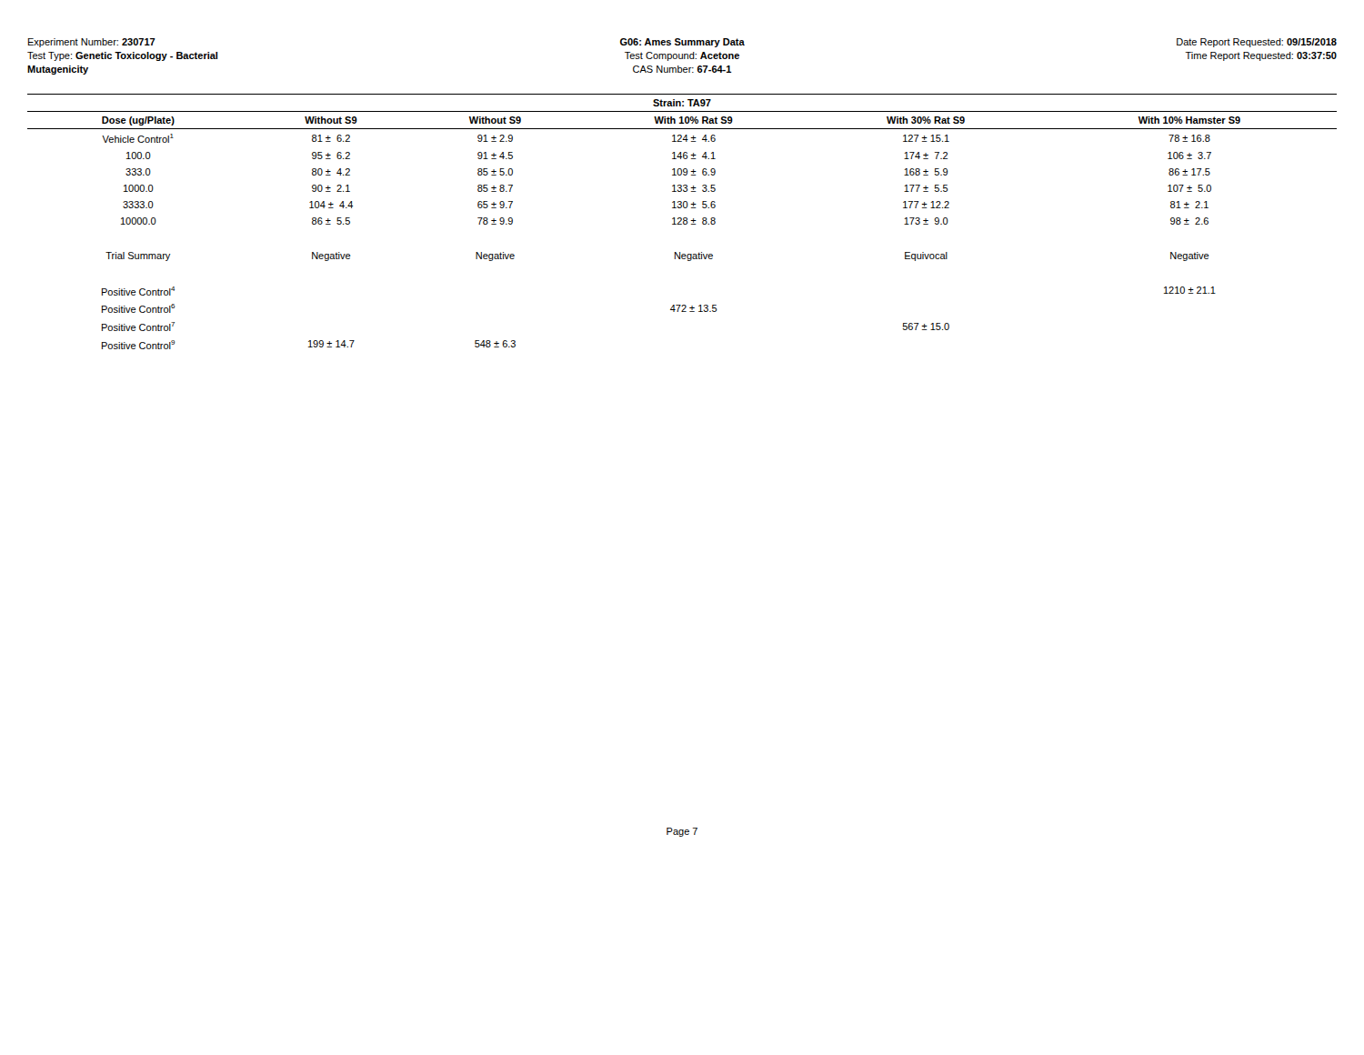Experiment Number: 230717
Test Type: Genetic Toxicology - Bacterial
Mutagenicity
G06: Ames Summary Data
Test Compound: Acetone
CAS Number: 67-64-1
Date Report Requested: 09/15/2018
Time Report Requested: 03:37:50
| Strain: TA97 |
| Dose (ug/Plate) | Without S9 | Without S9 | With 10% Rat S9 | With 30% Rat S9 | With 10% Hamster S9 |
| Vehicle Control 1 | 81 ± 6.2 | 91 ± 2.9 | 124 ± 4.6 | 127 ± 15.1 | 78 ± 16.8 |
| 100.0 | 95 ± 6.2 | 91 ± 4.5 | 146 ± 4.1 | 174 ± 7.2 | 106 ± 3.7 |
| 333.0 | 80 ± 4.2 | 85 ± 5.0 | 109 ± 6.9 | 168 ± 5.9 | 86 ± 17.5 |
| 1000.0 | 90 ± 2.1 | 85 ± 8.7 | 133 ± 3.5 | 177 ± 5.5 | 107 ± 5.0 |
| 3333.0 | 104 ± 4.4 | 65 ± 9.7 | 130 ± 5.6 | 177 ± 12.2 | 81 ± 2.1 |
| 10000.0 | 86 ± 5.5 | 78 ± 9.9 | 128 ± 8.8 | 173 ± 9.0 | 98 ± 2.6 |
| Trial Summary | Negative | Negative | Negative | Equivocal | Negative |
| Positive Control 4 | | | | | 1210 ± 21.1 |
| Positive Control 6 | | | 472 ± 13.5 | | |
| Positive Control 7 | | | | 567 ± 15.0 | |
| Positive Control 9 | 199 ± 14.7 | 548 ± 6.3 | | | |
Page 7